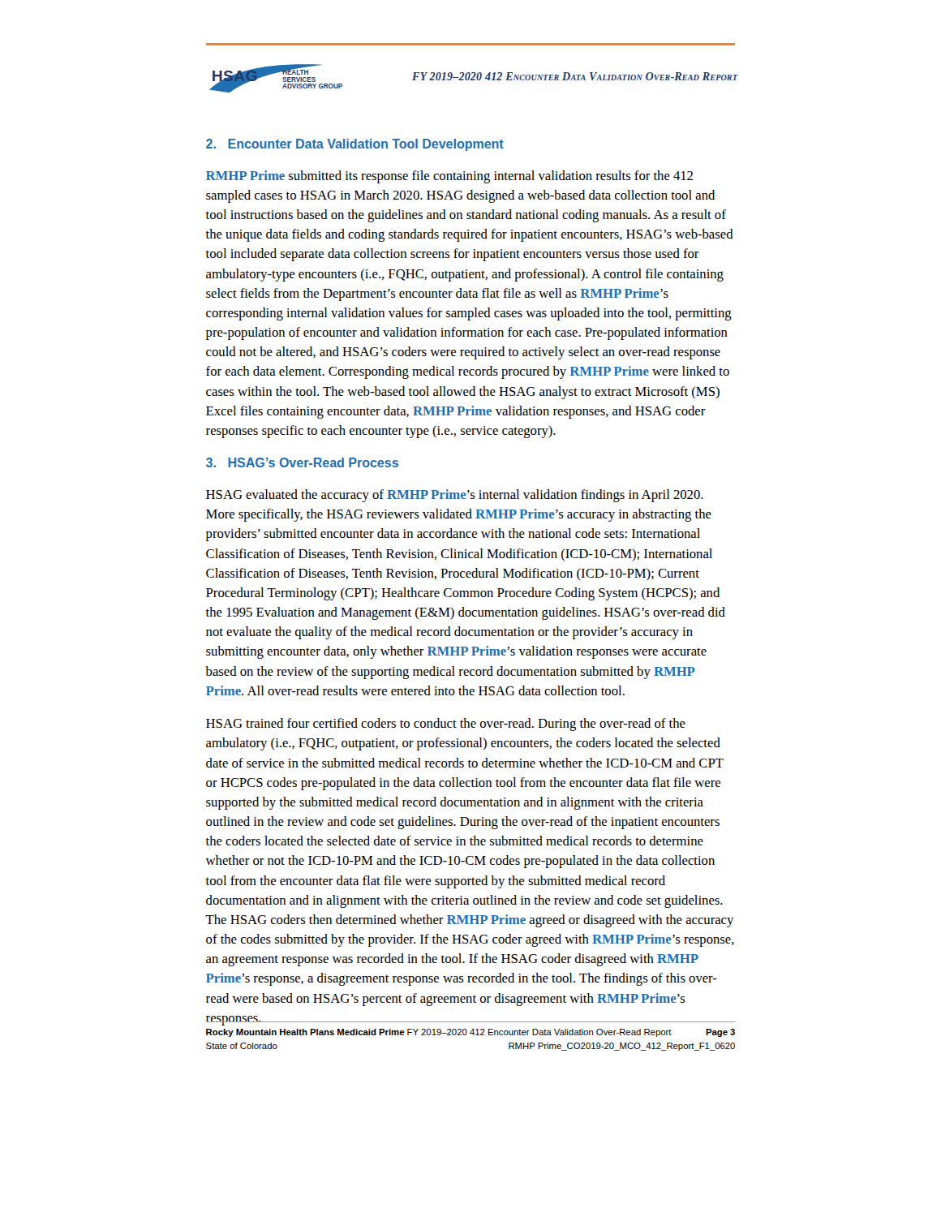HSAG HEALTH SERVICES ADVISORY GROUP
FY 2019–2020 412 Encounter Data Validation Over-Read Report
2. Encounter Data Validation Tool Development
RMHP Prime submitted its response file containing internal validation results for the 412 sampled cases to HSAG in March 2020. HSAG designed a web-based data collection tool and tool instructions based on the guidelines and on standard national coding manuals. As a result of the unique data fields and coding standards required for inpatient encounters, HSAG’s web-based tool included separate data collection screens for inpatient encounters versus those used for ambulatory-type encounters (i.e., FQHC, outpatient, and professional). A control file containing select fields from the Department’s encounter data flat file as well as RMHP Prime’s corresponding internal validation values for sampled cases was uploaded into the tool, permitting pre-population of encounter and validation information for each case. Pre-populated information could not be altered, and HSAG’s coders were required to actively select an over-read response for each data element. Corresponding medical records procured by RMHP Prime were linked to cases within the tool. The web-based tool allowed the HSAG analyst to extract Microsoft (MS) Excel files containing encounter data, RMHP Prime validation responses, and HSAG coder responses specific to each encounter type (i.e., service category).
3. HSAG’s Over-Read Process
HSAG evaluated the accuracy of RMHP Prime’s internal validation findings in April 2020. More specifically, the HSAG reviewers validated RMHP Prime’s accuracy in abstracting the providers’ submitted encounter data in accordance with the national code sets: International Classification of Diseases, Tenth Revision, Clinical Modification (ICD-10-CM); International Classification of Diseases, Tenth Revision, Procedural Modification (ICD-10-PM); Current Procedural Terminology (CPT); Healthcare Common Procedure Coding System (HCPCS); and the 1995 Evaluation and Management (E&M) documentation guidelines. HSAG’s over-read did not evaluate the quality of the medical record documentation or the provider’s accuracy in submitting encounter data, only whether RMHP Prime’s validation responses were accurate based on the review of the supporting medical record documentation submitted by RMHP Prime. All over-read results were entered into the HSAG data collection tool.
HSAG trained four certified coders to conduct the over-read. During the over-read of the ambulatory (i.e., FQHC, outpatient, or professional) encounters, the coders located the selected date of service in the submitted medical records to determine whether the ICD-10-CM and CPT or HCPCS codes pre-populated in the data collection tool from the encounter data flat file were supported by the submitted medical record documentation and in alignment with the criteria outlined in the review and code set guidelines. During the over-read of the inpatient encounters the coders located the selected date of service in the submitted medical records to determine whether or not the ICD-10-PM and the ICD-10-CM codes pre-populated in the data collection tool from the encounter data flat file were supported by the submitted medical record documentation and in alignment with the criteria outlined in the review and code set guidelines. The HSAG coders then determined whether RMHP Prime agreed or disagreed with the accuracy of the codes submitted by the provider. If the HSAG coder agreed with RMHP Prime’s response, an agreement response was recorded in the tool. If the HSAG coder disagreed with RMHP Prime’s response, a disagreement response was recorded in the tool. The findings of this over-read were based on HSAG’s percent of agreement or disagreement with RMHP Prime’s responses.
Rocky Mountain Health Plans Medicaid Prime FY 2019–2020 412 Encounter Data Validation Over-Read Report
Page 3
State of Colorado
RMHP Prime_CO2019-20_MCO_412_Report_F1_0620